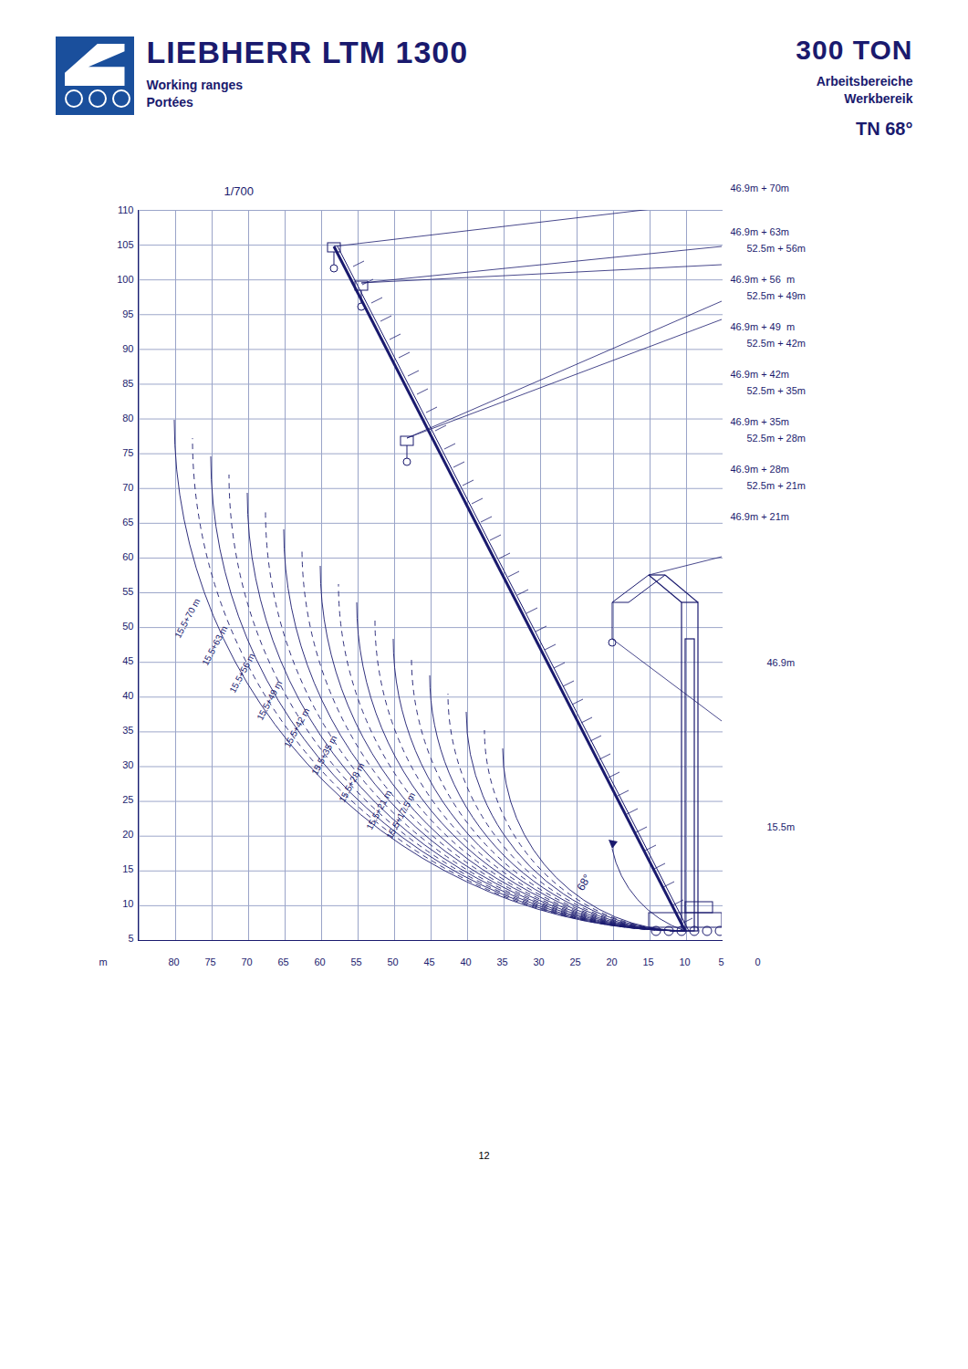LIEBHERR LTM 1300
Working ranges
Portées
300 TON
Arbeitsbereiche
Werkbereik
TN 68°
1/700
110 105 100 95 90 85 80 75 70 65 60 55 50 45 40 35 30 25 20 15 10 5
15.5+70 m
15.5+63 m
15.5+56 m
15.5+49 m
15.5+42 m
15.5+35 m
15.5+28 m
15.5+21 m
15.5+17.5 m
68°
46.9m + 70m
46.9m + 63m
52.5m + 56m
46.9m + 56 m
52.5m + 49m
46.9m + 49 m
52.5m + 42m
46.9m + 42m
52.5m + 35m
46.9m + 35m
52.5m + 28m
46.9m + 28m
52.5m + 21m
46.9m + 21m
46.9m
15.5m
m
80 75 70 65 60 55 50 45 40 35 30 25 20 15 10 5 0
12